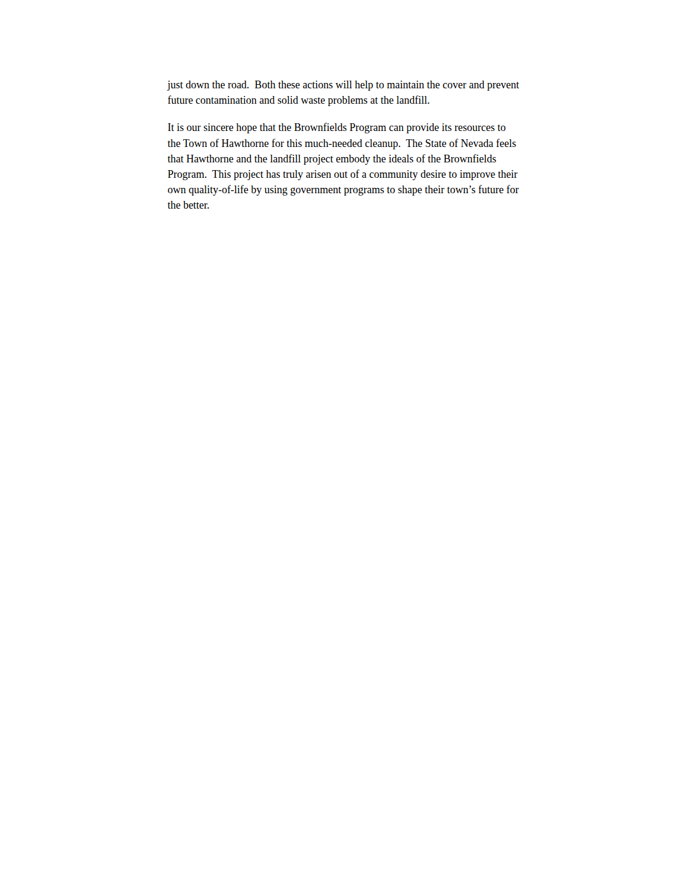just down the road. Both these actions will help to maintain the cover and prevent future contamination and solid waste problems at the landfill.
It is our sincere hope that the Brownfields Program can provide its resources to the Town of Hawthorne for this much-needed cleanup. The State of Nevada feels that Hawthorne and the landfill project embody the ideals of the Brownfields Program. This project has truly arisen out of a community desire to improve their own quality-of-life by using government programs to shape their town’s future for the better.